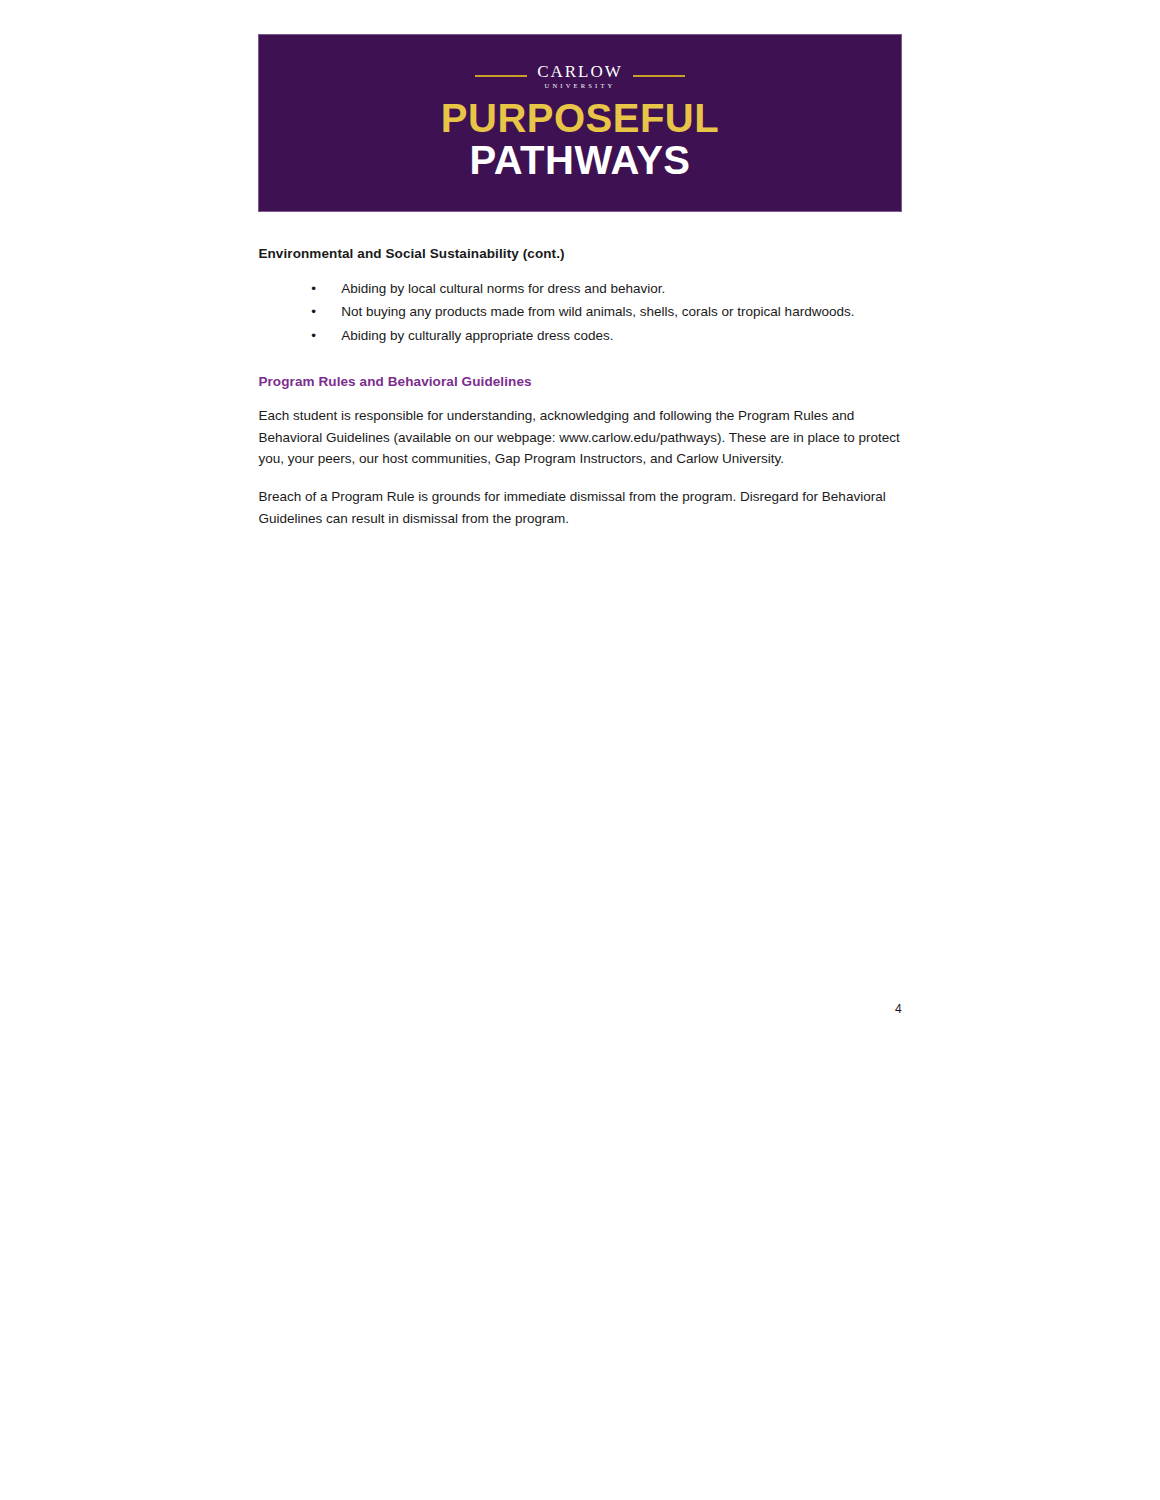CARLOW UNIVERSITY
PURPOSEFUL
PATHWAYS
Environmental and Social Sustainability (cont.)
Abiding by local cultural norms for dress and behavior.
Not buying any products made from wild animals, shells, corals or tropical hardwoods.
Abiding by culturally appropriate dress codes.
Program Rules and Behavioral Guidelines
Each student is responsible for understanding, acknowledging and following the Program Rules and Behavioral Guidelines (available on our webpage: www.carlow.edu/pathways). These are in place to protect you, your peers, our host communities, Gap Program Instructors, and Carlow University.
Breach of a Program Rule is grounds for immediate dismissal from the program. Disregard for Behavioral Guidelines can result in dismissal from the program.
4